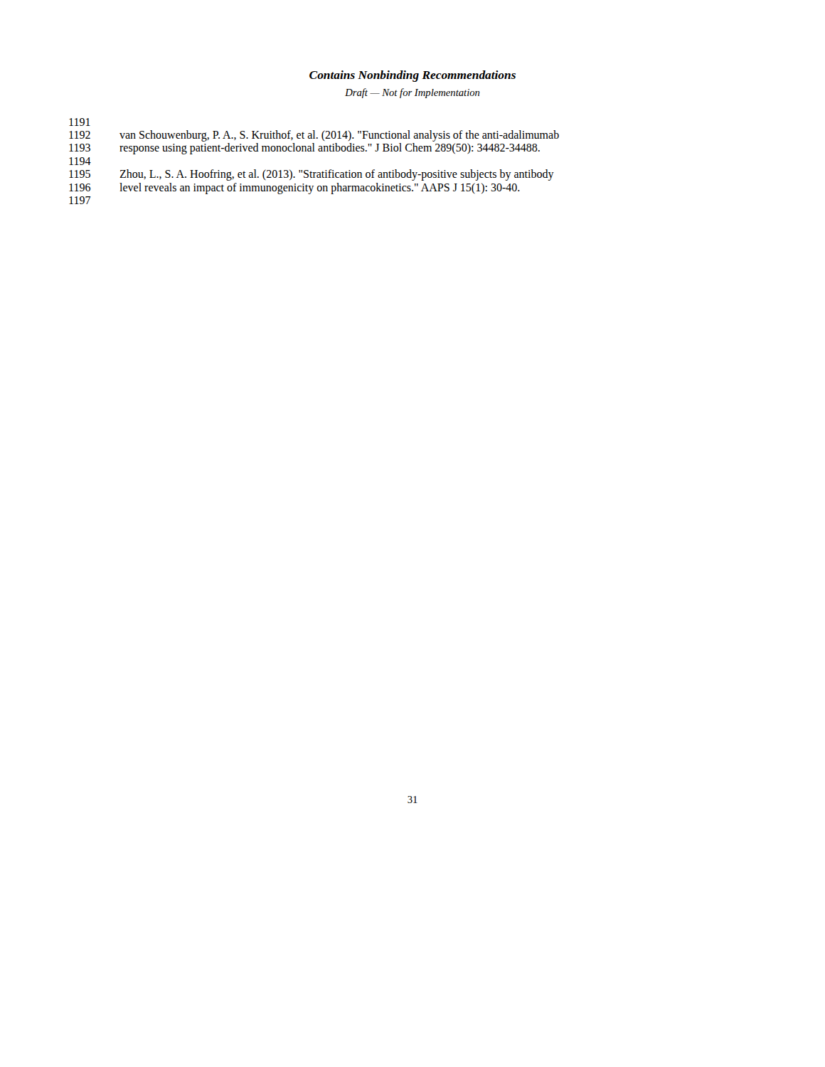Contains Nonbinding Recommendations
Draft — Not for Implementation
1191
1192 van Schouwenburg, P. A., S. Kruithof, et al. (2014). "Functional analysis of the anti-adalimumab
1193 response using patient-derived monoclonal antibodies." J Biol Chem 289(50): 34482-34488.
1194
1195 Zhou, L., S. A. Hoofring, et al. (2013). "Stratification of antibody-positive subjects by antibody
1196 level reveals an impact of immunogenicity on pharmacokinetics." AAPS J 15(1): 30-40.
1197
31